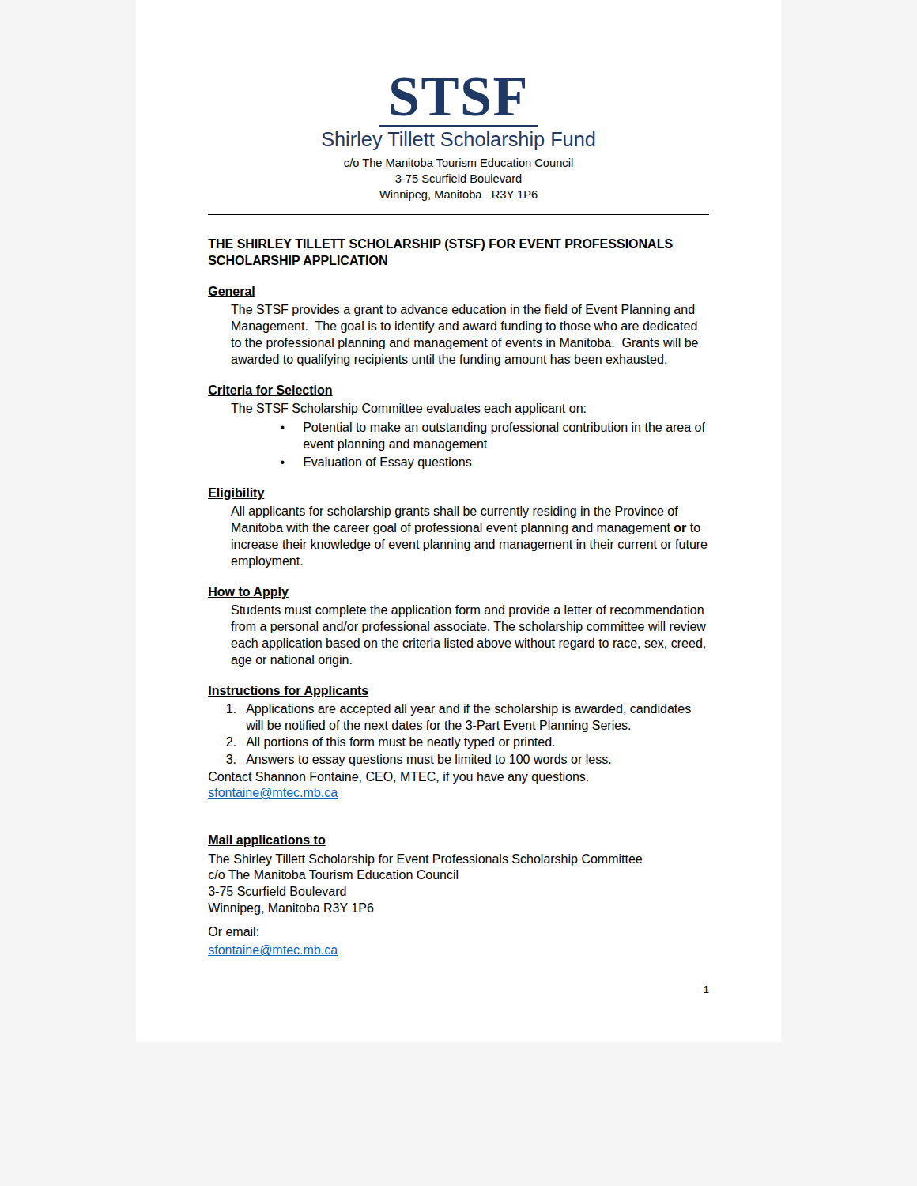STSF
Shirley Tillett Scholarship Fund
c/o The Manitoba Tourism Education Council 3-75 Scurfield Boulevard Winnipeg, Manitoba R3Y 1P6
The Shirley Tillett Scholarship (STSF) for Event Professionals Scholarship Application
General
The STSF provides a grant to advance education in the field of Event Planning and Management. The goal is to identify and award funding to those who are dedicated to the professional planning and management of events in Manitoba. Grants will be awarded to qualifying recipients until the funding amount has been exhausted.
Criteria for Selection
The STSF Scholarship Committee evaluates each applicant on:
Potential to make an outstanding professional contribution in the area of event planning and management
Evaluation of Essay questions
Eligibility
All applicants for scholarship grants shall be currently residing in the Province of Manitoba with the career goal of professional event planning and management or to increase their knowledge of event planning and management in their current or future employment.
How to Apply
Students must complete the application form and provide a letter of recommendation from a personal and/or professional associate. The scholarship committee will review each application based on the criteria listed above without regard to race, sex, creed, age or national origin.
Instructions for Applicants
Applications are accepted all year and if the scholarship is awarded, candidates will be notified of the next dates for the 3-Part Event Planning Series.
All portions of this form must be neatly typed or printed.
Answers to essay questions must be limited to 100 words or less.
Contact Shannon Fontaine, CEO, MTEC, if you have any questions. sfontaine@mtec.mb.ca
Mail applications to
The Shirley Tillett Scholarship for Event Professionals Scholarship Committee
c/o The Manitoba Tourism Education Council
3-75 Scurfield Boulevard
Winnipeg, Manitoba R3Y 1P6
Or email:
sfontaine@mtec.mb.ca
1